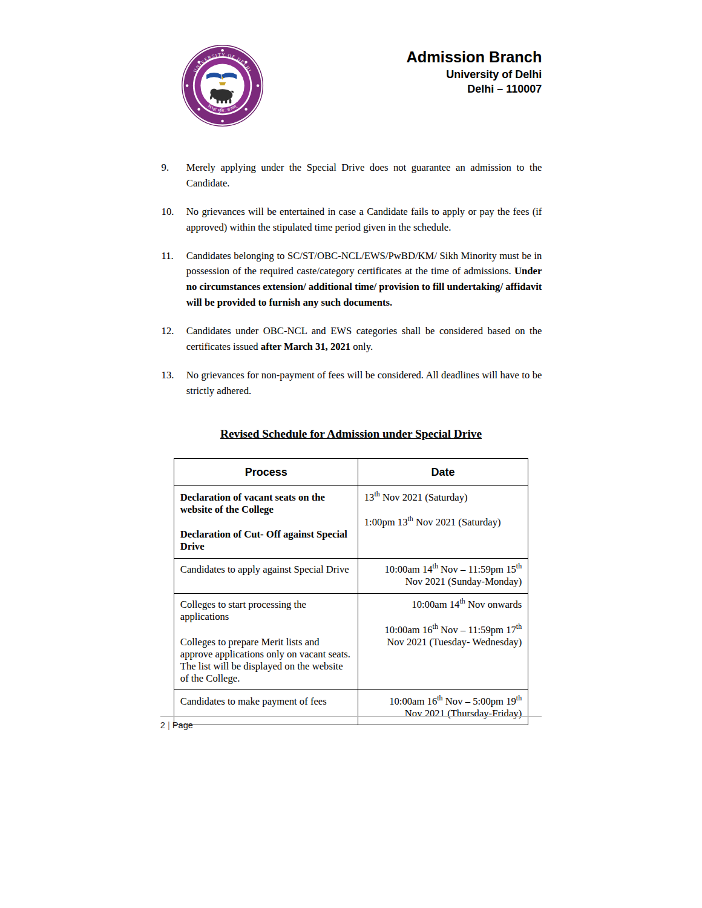UNIVERSITY OF DELHI निष्ठा धृति: सत्यम्
Admission Branch
University of Delhi
Delhi – 110007
Merely applying under the Special Drive does not guarantee an admission to the Candidate.
No grievances will be entertained in case a Candidate fails to apply or pay the fees (if approved) within the stipulated time period given in the schedule.
Candidates belonging to SC/ST/OBC-NCL/EWS/PwBD/KM/ Sikh Minority must be in possession of the required caste/category certificates at the time of admissions. Under no circumstances extension/ additional time/ provision to fill undertaking/ affidavit will be provided to furnish any such documents.
Candidates under OBC-NCL and EWS categories shall be considered based on the certificates issued after March 31, 2021 only.
No grievances for non-payment of fees will be considered. All deadlines will have to be strictly adhered.
Revised Schedule for Admission under Special Drive
| Process | Date |
| --- | --- |
| Declaration of vacant seats on the website of the College Declaration of Cut- Off against Special Drive | 13 th Nov 2021 (Saturday) 1:00pm 13 th Nov 2021 (Saturday) |
| Candidates to apply against Special Drive | 10:00am 14 th Nov – 11:59pm 15 th Nov 2021 (Sunday-Monday) |
| Colleges to start processing the applications Colleges to prepare Merit lists and approve applications only on vacant seats. The list will be displayed on the website of the College. | 10:00am 14 th Nov onwards 10:00am 16 th Nov – 11:59pm 17 th Nov 2021 (Tuesday- Wednesday) |
| Candidates to make payment of fees | 10:00am 16 th Nov – 5:00pm 19 th Nov 2021 (Thursday-Friday) |
2 | Page